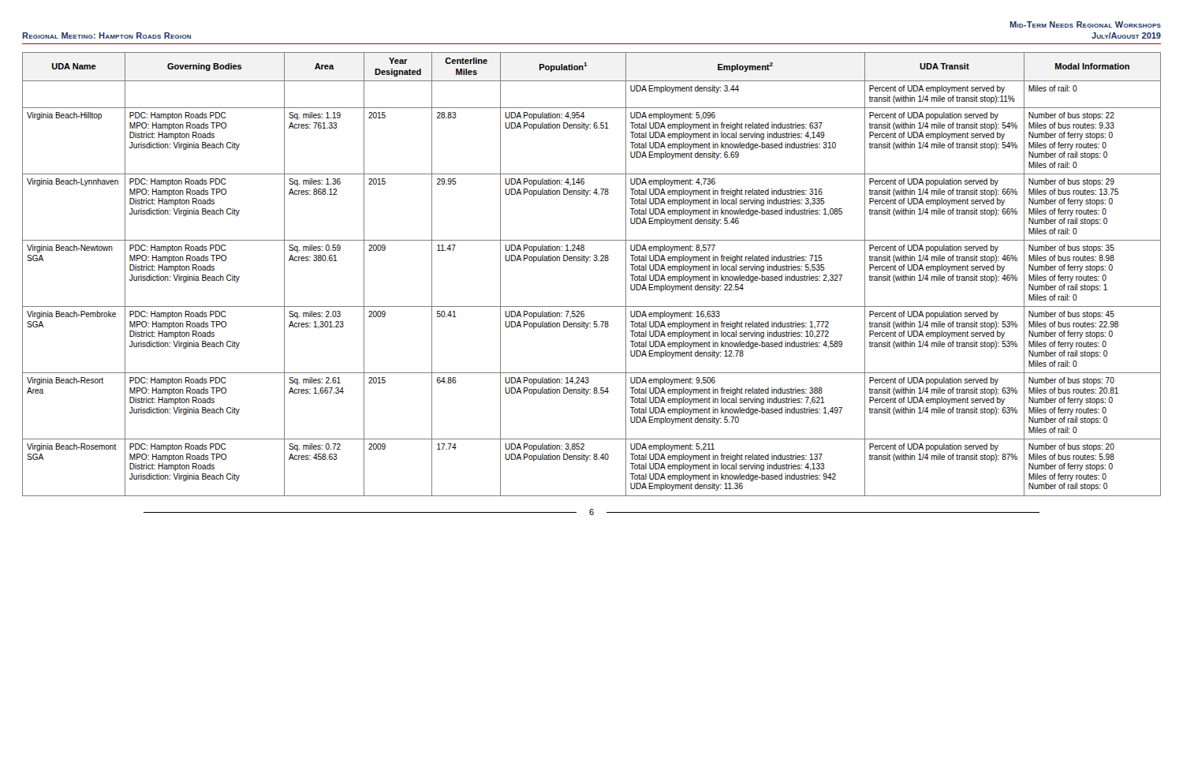Mid-Term Needs Regional Workshops
Regional Meeting: Hampton Roads Region
July/August 2019
| UDA Name | Governing Bodies | Area | Year Designated | Centerline Miles | Population 1 | Employment 2 | UDA Transit | Modal Information |
| --- | --- | --- | --- | --- | --- | --- | --- | --- |
| | | | | | | UDA Employment density: 3.44 | Percent of UDA employment served by transit (within 1/4 mile of transit stop):11% | Miles of rail: 0 |
| Virginia Beach-Hilltop | PDC: Hampton Roads PDC MPO: Hampton Roads TPO District: Hampton Roads Jurisdiction: Virginia Beach City | Sq. miles: 1.19 Acres: 761.33 | 2015 | 28.83 | UDA Population: 4,954 UDA Population Density: 6.51 | UDA employment: 5,096 Total UDA employment in freight related industries: 637 Total UDA employment in local serving industries: 4,149 Total UDA employment in knowledge-based industries: 310 UDA Employment density: 6.69 | Percent of UDA population served by transit (within 1/4 mile of transit stop): 54% Percent of UDA employment served by transit (within 1/4 mile of transit stop): 54% | Number of bus stops: 22 Miles of bus routes: 9.33 Number of ferry stops: 0 Miles of ferry routes: 0 Number of rail stops: 0 Miles of rail: 0 |
| Virginia Beach-Lynnhaven | PDC: Hampton Roads PDC MPO: Hampton Roads TPO District: Hampton Roads Jurisdiction: Virginia Beach City | Sq. miles: 1.36 Acres: 868.12 | 2015 | 29.95 | UDA Population: 4,146 UDA Population Density: 4.78 | UDA employment: 4,736 Total UDA employment in freight related industries: 316 Total UDA employment in local serving industries: 3,335 Total UDA employment in knowledge-based industries: 1,085 UDA Employment density: 5.46 | Percent of UDA population served by transit (within 1/4 mile of transit stop): 66% Percent of UDA employment served by transit (within 1/4 mile of transit stop): 66% | Number of bus stops: 29 Miles of bus routes: 13.75 Number of ferry stops: 0 Miles of ferry routes: 0 Number of rail stops: 0 Miles of rail: 0 |
| Virginia Beach-Newtown SGA | PDC: Hampton Roads PDC MPO: Hampton Roads TPO District: Hampton Roads Jurisdiction: Virginia Beach City | Sq. miles: 0.59 Acres: 380.61 | 2009 | 11.47 | UDA Population: 1,248 UDA Population Density: 3.28 | UDA employment: 8,577 Total UDA employment in freight related industries: 715 Total UDA employment in local serving industries: 5,535 Total UDA employment in knowledge-based industries: 2,327 UDA Employment density: 22.54 | Percent of UDA population served by transit (within 1/4 mile of transit stop): 46% Percent of UDA employment served by transit (within 1/4 mile of transit stop): 46% | Number of bus stops: 35 Miles of bus routes: 8.98 Number of ferry stops: 0 Miles of ferry routes: 0 Number of rail stops: 1 Miles of rail: 0 |
| Virginia Beach-Pembroke SGA | PDC: Hampton Roads PDC MPO: Hampton Roads TPO District: Hampton Roads Jurisdiction: Virginia Beach City | Sq. miles: 2.03 Acres: 1,301.23 | 2009 | 50.41 | UDA Population: 7,526 UDA Population Density: 5.78 | UDA employment: 16,633 Total UDA employment in freight related industries: 1,772 Total UDA employment in local serving industries: 10,272 Total UDA employment in knowledge-based industries: 4,589 UDA Employment density: 12.78 | Percent of UDA population served by transit (within 1/4 mile of transit stop): 53% Percent of UDA employment served by transit (within 1/4 mile of transit stop): 53% | Number of bus stops: 45 Miles of bus routes: 22.98 Number of ferry stops: 0 Miles of ferry routes: 0 Number of rail stops: 0 Miles of rail: 0 |
| Virginia Beach-Resort Area | PDC: Hampton Roads PDC MPO: Hampton Roads TPO District: Hampton Roads Jurisdiction: Virginia Beach City | Sq. miles: 2.61 Acres: 1,667.34 | 2015 | 64.86 | UDA Population: 14,243 UDA Population Density: 8.54 | UDA employment: 9,506 Total UDA employment in freight related industries: 388 Total UDA employment in local serving industries: 7,621 Total UDA employment in knowledge-based industries: 1,497 UDA Employment density: 5.70 | Percent of UDA population served by transit (within 1/4 mile of transit stop): 63% Percent of UDA employment served by transit (within 1/4 mile of transit stop): 63% | Number of bus stops: 70 Miles of bus routes: 20.81 Number of ferry stops: 0 Miles of ferry routes: 0 Number of rail stops: 0 Miles of rail: 0 |
| Virginia Beach-Rosemont SGA | PDC: Hampton Roads PDC MPO: Hampton Roads TPO District: Hampton Roads Jurisdiction: Virginia Beach City | Sq. miles: 0.72 Acres: 458.63 | 2009 | 17.74 | UDA Population: 3,852 UDA Population Density: 8.40 | UDA employment: 5,211 Total UDA employment in freight related industries: 137 Total UDA employment in local serving industries: 4,133 Total UDA employment in knowledge-based industries: 942 UDA Employment density: 11.36 | Percent of UDA population served by transit (within 1/4 mile of transit stop): 87% | Number of bus stops: 20 Miles of bus routes: 5.98 Number of ferry stops: 0 Miles of ferry routes: 0 Number of rail stops: 0 |
6